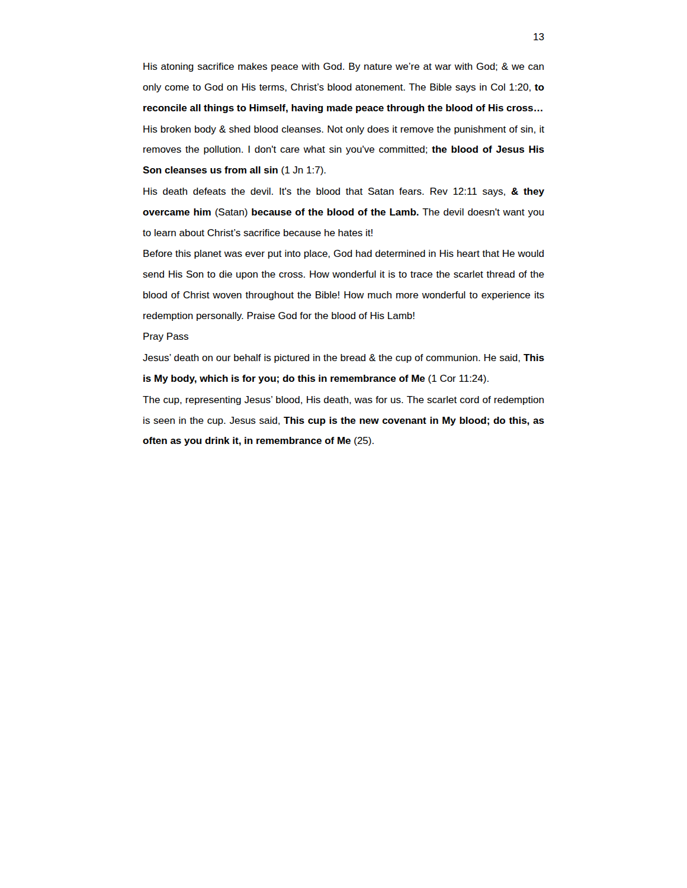13
His atoning sacrifice makes peace with God. By nature we’re at war with God; & we can only come to God on His terms, Christ’s blood atonement. The Bible says in Col 1:20, to reconcile all things to Himself, having made peace through the blood of His cross…
His broken body & shed blood cleanses. Not only does it remove the punishment of sin, it removes the pollution. I don't care what sin you've committed; the blood of Jesus His Son cleanses us from all sin (1 Jn 1:7).
His death defeats the devil. It's the blood that Satan fears. Rev 12:11 says, & they overcame him (Satan) because of the blood of the Lamb. The devil doesn't want you to learn about Christ’s sacrifice because he hates it!
Before this planet was ever put into place, God had determined in His heart that He would send His Son to die upon the cross. How wonderful it is to trace the scarlet thread of the blood of Christ woven throughout the Bible! How much more wonderful to experience its redemption personally. Praise God for the blood of His Lamb!
Pray Pass
Jesus’ death on our behalf is pictured in the bread & the cup of communion. He said, This is My body, which is for you; do this in remembrance of Me (1 Cor 11:24).
The cup, representing Jesus’ blood, His death, was for us. The scarlet cord of redemption is seen in the cup. Jesus said, This cup is the new covenant in My blood; do this, as often as you drink it, in remembrance of Me (25).